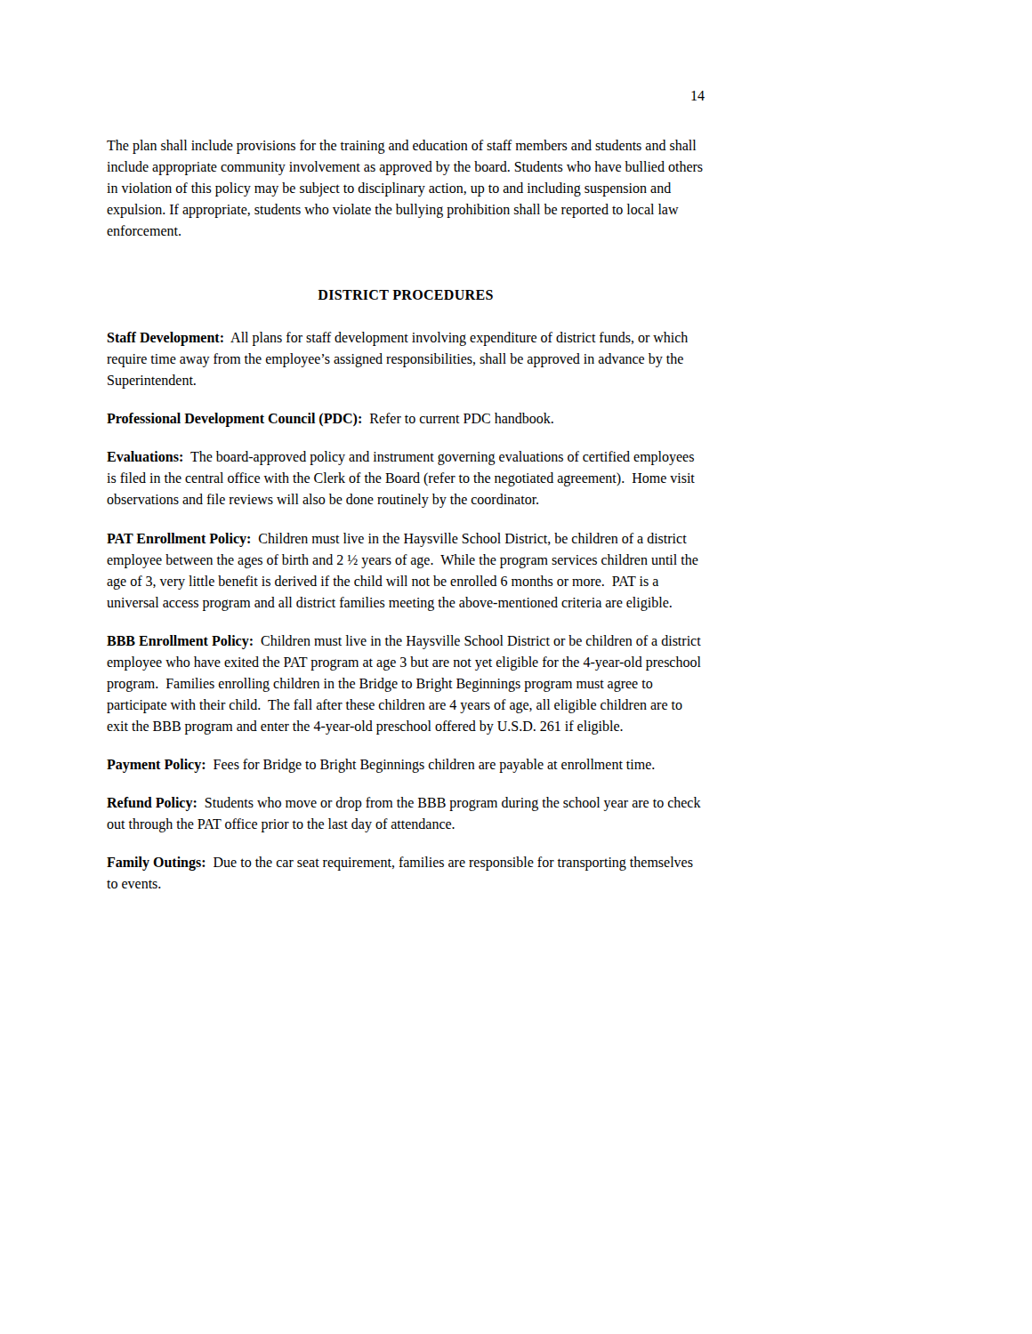14
The plan shall include provisions for the training and education of staff members and students and shall include appropriate community involvement as approved by the board. Students who have bullied others in violation of this policy may be subject to disciplinary action, up to and including suspension and expulsion. If appropriate, students who violate the bullying prohibition shall be reported to local law enforcement.
DISTRICT PROCEDURES
Staff Development: All plans for staff development involving expenditure of district funds, or which require time away from the employee’s assigned responsibilities, shall be approved in advance by the Superintendent.
Professional Development Council (PDC): Refer to current PDC handbook.
Evaluations: The board-approved policy and instrument governing evaluations of certified employees is filed in the central office with the Clerk of the Board (refer to the negotiated agreement). Home visit observations and file reviews will also be done routinely by the coordinator.
PAT Enrollment Policy: Children must live in the Haysville School District, be children of a district employee between the ages of birth and 2 ½ years of age. While the program services children until the age of 3, very little benefit is derived if the child will not be enrolled 6 months or more. PAT is a universal access program and all district families meeting the above-mentioned criteria are eligible.
BBB Enrollment Policy: Children must live in the Haysville School District or be children of a district employee who have exited the PAT program at age 3 but are not yet eligible for the 4-year-old preschool program. Families enrolling children in the Bridge to Bright Beginnings program must agree to participate with their child. The fall after these children are 4 years of age, all eligible children are to exit the BBB program and enter the 4-year-old preschool offered by U.S.D. 261 if eligible.
Payment Policy: Fees for Bridge to Bright Beginnings children are payable at enrollment time.
Refund Policy: Students who move or drop from the BBB program during the school year are to check out through the PAT office prior to the last day of attendance.
Family Outings: Due to the car seat requirement, families are responsible for transporting themselves to events.